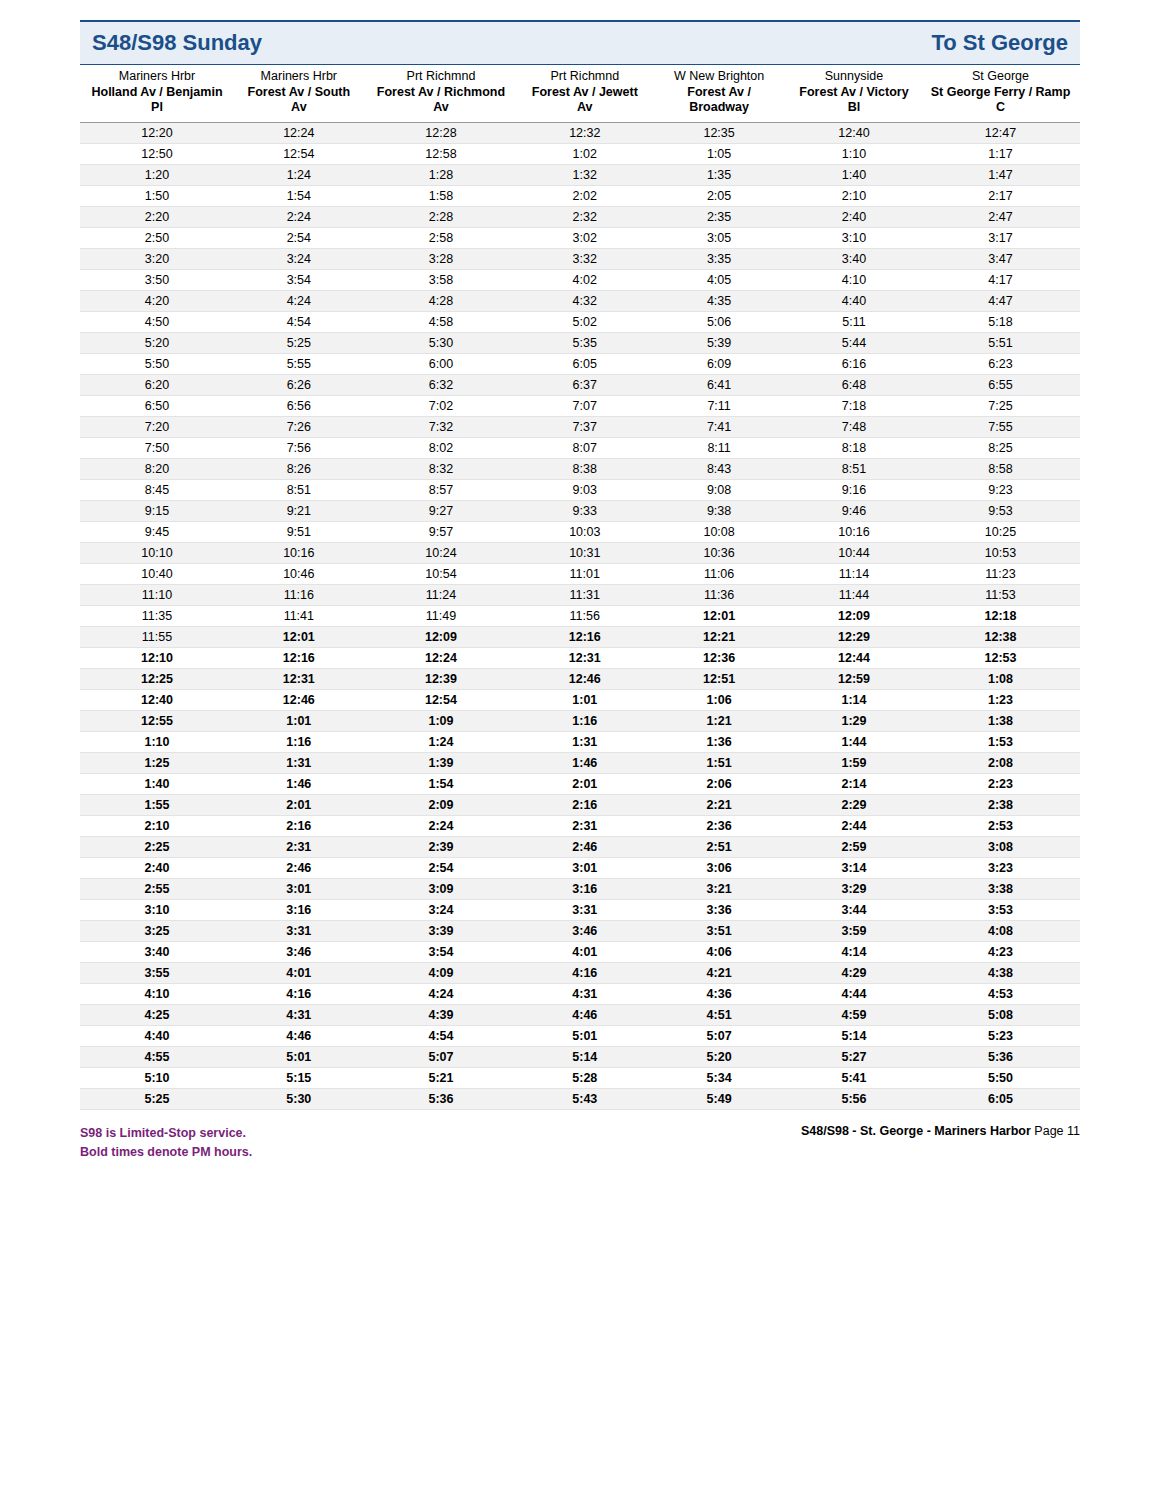S48/S98 Sunday
To St George
| Mariners Hrbr Holland Av / Benjamin Pl | Mariners Hrbr Forest Av / South Av | Prt Richmnd Forest Av / Richmond Av | Prt Richmnd Forest Av / Jewett Av | W New Brighton Forest Av / Broadway | Sunnyside Forest Av / Victory Bl | St George St George Ferry / Ramp C |
| --- | --- | --- | --- | --- | --- | --- |
| 12:20 | 12:24 | 12:28 | 12:32 | 12:35 | 12:40 | 12:47 |
| 12:50 | 12:54 | 12:58 | 1:02 | 1:05 | 1:10 | 1:17 |
| 1:20 | 1:24 | 1:28 | 1:32 | 1:35 | 1:40 | 1:47 |
| 1:50 | 1:54 | 1:58 | 2:02 | 2:05 | 2:10 | 2:17 |
| 2:20 | 2:24 | 2:28 | 2:32 | 2:35 | 2:40 | 2:47 |
| 2:50 | 2:54 | 2:58 | 3:02 | 3:05 | 3:10 | 3:17 |
| 3:20 | 3:24 | 3:28 | 3:32 | 3:35 | 3:40 | 3:47 |
| 3:50 | 3:54 | 3:58 | 4:02 | 4:05 | 4:10 | 4:17 |
| 4:20 | 4:24 | 4:28 | 4:32 | 4:35 | 4:40 | 4:47 |
| 4:50 | 4:54 | 4:58 | 5:02 | 5:06 | 5:11 | 5:18 |
| 5:20 | 5:25 | 5:30 | 5:35 | 5:39 | 5:44 | 5:51 |
| 5:50 | 5:55 | 6:00 | 6:05 | 6:09 | 6:16 | 6:23 |
| 6:20 | 6:26 | 6:32 | 6:37 | 6:41 | 6:48 | 6:55 |
| 6:50 | 6:56 | 7:02 | 7:07 | 7:11 | 7:18 | 7:25 |
| 7:20 | 7:26 | 7:32 | 7:37 | 7:41 | 7:48 | 7:55 |
| 7:50 | 7:56 | 8:02 | 8:07 | 8:11 | 8:18 | 8:25 |
| 8:20 | 8:26 | 8:32 | 8:38 | 8:43 | 8:51 | 8:58 |
| 8:45 | 8:51 | 8:57 | 9:03 | 9:08 | 9:16 | 9:23 |
| 9:15 | 9:21 | 9:27 | 9:33 | 9:38 | 9:46 | 9:53 |
| 9:45 | 9:51 | 9:57 | 10:03 | 10:08 | 10:16 | 10:25 |
| 10:10 | 10:16 | 10:24 | 10:31 | 10:36 | 10:44 | 10:53 |
| 10:40 | 10:46 | 10:54 | 11:01 | 11:06 | 11:14 | 11:23 |
| 11:10 | 11:16 | 11:24 | 11:31 | 11:36 | 11:44 | 11:53 |
| 11:35 | 11:41 | 11:49 | 11:56 | 12:01 | 12:09 | 12:18 |
| 11:55 | 12:01 | 12:09 | 12:16 | 12:21 | 12:29 | 12:38 |
| 12:10 | 12:16 | 12:24 | 12:31 | 12:36 | 12:44 | 12:53 |
| 12:25 | 12:31 | 12:39 | 12:46 | 12:51 | 12:59 | 1:08 |
| 12:40 | 12:46 | 12:54 | 1:01 | 1:06 | 1:14 | 1:23 |
| 12:55 | 1:01 | 1:09 | 1:16 | 1:21 | 1:29 | 1:38 |
| 1:10 | 1:16 | 1:24 | 1:31 | 1:36 | 1:44 | 1:53 |
| 1:25 | 1:31 | 1:39 | 1:46 | 1:51 | 1:59 | 2:08 |
| 1:40 | 1:46 | 1:54 | 2:01 | 2:06 | 2:14 | 2:23 |
| 1:55 | 2:01 | 2:09 | 2:16 | 2:21 | 2:29 | 2:38 |
| 2:10 | 2:16 | 2:24 | 2:31 | 2:36 | 2:44 | 2:53 |
| 2:25 | 2:31 | 2:39 | 2:46 | 2:51 | 2:59 | 3:08 |
| 2:40 | 2:46 | 2:54 | 3:01 | 3:06 | 3:14 | 3:23 |
| 2:55 | 3:01 | 3:09 | 3:16 | 3:21 | 3:29 | 3:38 |
| 3:10 | 3:16 | 3:24 | 3:31 | 3:36 | 3:44 | 3:53 |
| 3:25 | 3:31 | 3:39 | 3:46 | 3:51 | 3:59 | 4:08 |
| 3:40 | 3:46 | 3:54 | 4:01 | 4:06 | 4:14 | 4:23 |
| 3:55 | 4:01 | 4:09 | 4:16 | 4:21 | 4:29 | 4:38 |
| 4:10 | 4:16 | 4:24 | 4:31 | 4:36 | 4:44 | 4:53 |
| 4:25 | 4:31 | 4:39 | 4:46 | 4:51 | 4:59 | 5:08 |
| 4:40 | 4:46 | 4:54 | 5:01 | 5:07 | 5:14 | 5:23 |
| 4:55 | 5:01 | 5:07 | 5:14 | 5:20 | 5:27 | 5:36 |
| 5:10 | 5:15 | 5:21 | 5:28 | 5:34 | 5:41 | 5:50 |
| 5:25 | 5:30 | 5:36 | 5:43 | 5:49 | 5:56 | 6:05 |
S98 is Limited-Stop service.
Bold times denote PM hours.
S48/S98 - St. George - Mariners Harbor Page 11